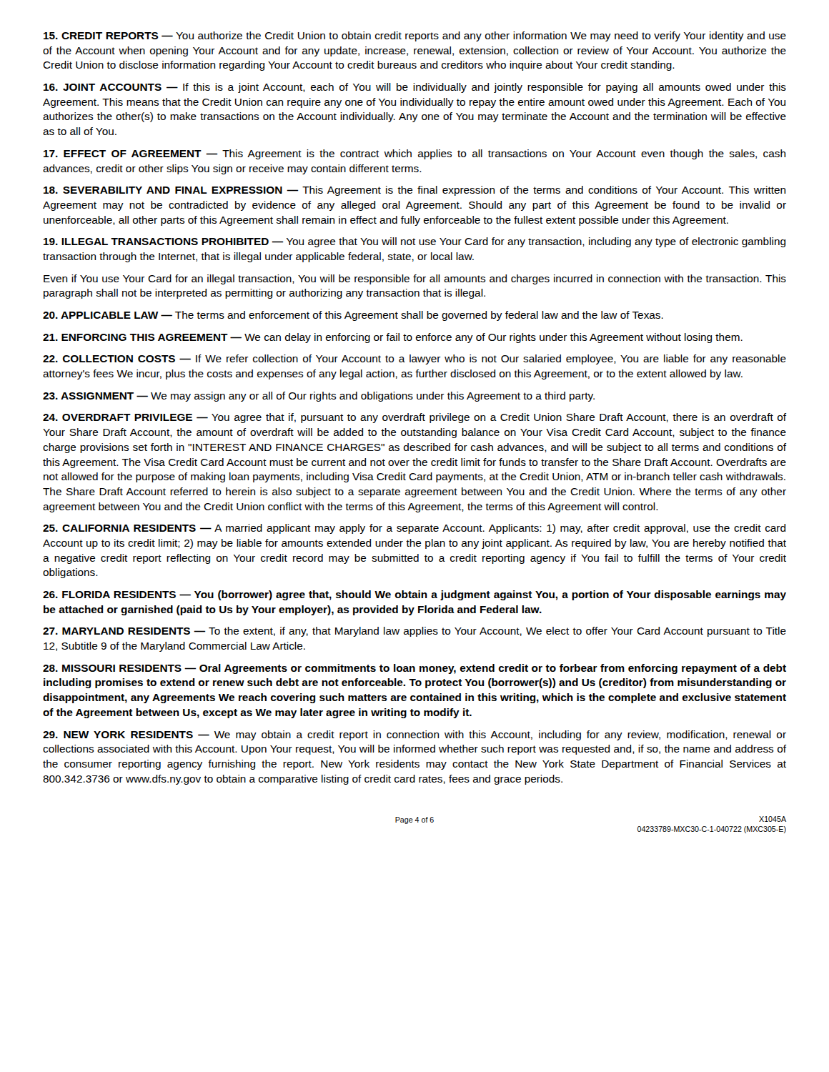15. CREDIT REPORTS — You authorize the Credit Union to obtain credit reports and any other information We may need to verify Your identity and use of the Account when opening Your Account and for any update, increase, renewal, extension, collection or review of Your Account. You authorize the Credit Union to disclose information regarding Your Account to credit bureaus and creditors who inquire about Your credit standing.
16. JOINT ACCOUNTS — If this is a joint Account, each of You will be individually and jointly responsible for paying all amounts owed under this Agreement. This means that the Credit Union can require any one of You individually to repay the entire amount owed under this Agreement. Each of You authorizes the other(s) to make transactions on the Account individually. Any one of You may terminate the Account and the termination will be effective as to all of You.
17. EFFECT OF AGREEMENT — This Agreement is the contract which applies to all transactions on Your Account even though the sales, cash advances, credit or other slips You sign or receive may contain different terms.
18. SEVERABILITY AND FINAL EXPRESSION — This Agreement is the final expression of the terms and conditions of Your Account. This written Agreement may not be contradicted by evidence of any alleged oral Agreement. Should any part of this Agreement be found to be invalid or unenforceable, all other parts of this Agreement shall remain in effect and fully enforceable to the fullest extent possible under this Agreement.
19. ILLEGAL TRANSACTIONS PROHIBITED — You agree that You will not use Your Card for any transaction, including any type of electronic gambling transaction through the Internet, that is illegal under applicable federal, state, or local law.
Even if You use Your Card for an illegal transaction, You will be responsible for all amounts and charges incurred in connection with the transaction. This paragraph shall not be interpreted as permitting or authorizing any transaction that is illegal.
20. APPLICABLE LAW — The terms and enforcement of this Agreement shall be governed by federal law and the law of Texas.
21. ENFORCING THIS AGREEMENT — We can delay in enforcing or fail to enforce any of Our rights under this Agreement without losing them.
22. COLLECTION COSTS — If We refer collection of Your Account to a lawyer who is not Our salaried employee, You are liable for any reasonable attorney's fees We incur, plus the costs and expenses of any legal action, as further disclosed on this Agreement, or to the extent allowed by law.
23. ASSIGNMENT — We may assign any or all of Our rights and obligations under this Agreement to a third party.
24. OVERDRAFT PRIVILEGE — You agree that if, pursuant to any overdraft privilege on a Credit Union Share Draft Account, there is an overdraft of Your Share Draft Account, the amount of overdraft will be added to the outstanding balance on Your Visa Credit Card Account, subject to the finance charge provisions set forth in "INTEREST AND FINANCE CHARGES" as described for cash advances, and will be subject to all terms and conditions of this Agreement. The Visa Credit Card Account must be current and not over the credit limit for funds to transfer to the Share Draft Account. Overdrafts are not allowed for the purpose of making loan payments, including Visa Credit Card payments, at the Credit Union, ATM or in-branch teller cash withdrawals. The Share Draft Account referred to herein is also subject to a separate agreement between You and the Credit Union. Where the terms of any other agreement between You and the Credit Union conflict with the terms of this Agreement, the terms of this Agreement will control.
25. CALIFORNIA RESIDENTS — A married applicant may apply for a separate Account. Applicants: 1) may, after credit approval, use the credit card Account up to its credit limit; 2) may be liable for amounts extended under the plan to any joint applicant. As required by law, You are hereby notified that a negative credit report reflecting on Your credit record may be submitted to a credit reporting agency if You fail to fulfill the terms of Your credit obligations.
26. FLORIDA RESIDENTS — You (borrower) agree that, should We obtain a judgment against You, a portion of Your disposable earnings may be attached or garnished (paid to Us by Your employer), as provided by Florida and Federal law.
27. MARYLAND RESIDENTS — To the extent, if any, that Maryland law applies to Your Account, We elect to offer Your Card Account pursuant to Title 12, Subtitle 9 of the Maryland Commercial Law Article.
28. MISSOURI RESIDENTS — Oral Agreements or commitments to loan money, extend credit or to forbear from enforcing repayment of a debt including promises to extend or renew such debt are not enforceable. To protect You (borrower(s)) and Us (creditor) from misunderstanding or disappointment, any Agreements We reach covering such matters are contained in this writing, which is the complete and exclusive statement of the Agreement between Us, except as We may later agree in writing to modify it.
29. NEW YORK RESIDENTS — We may obtain a credit report in connection with this Account, including for any review, modification, renewal or collections associated with this Account. Upon Your request, You will be informed whether such report was requested and, if so, the name and address of the consumer reporting agency furnishing the report. New York residents may contact the New York State Department of Financial Services at 800.342.3736 or www.dfs.ny.gov to obtain a comparative listing of credit card rates, fees and grace periods.
Page 4 of 6
X1045A
04233789-MXC30-C-1-040722 (MXC305-E)